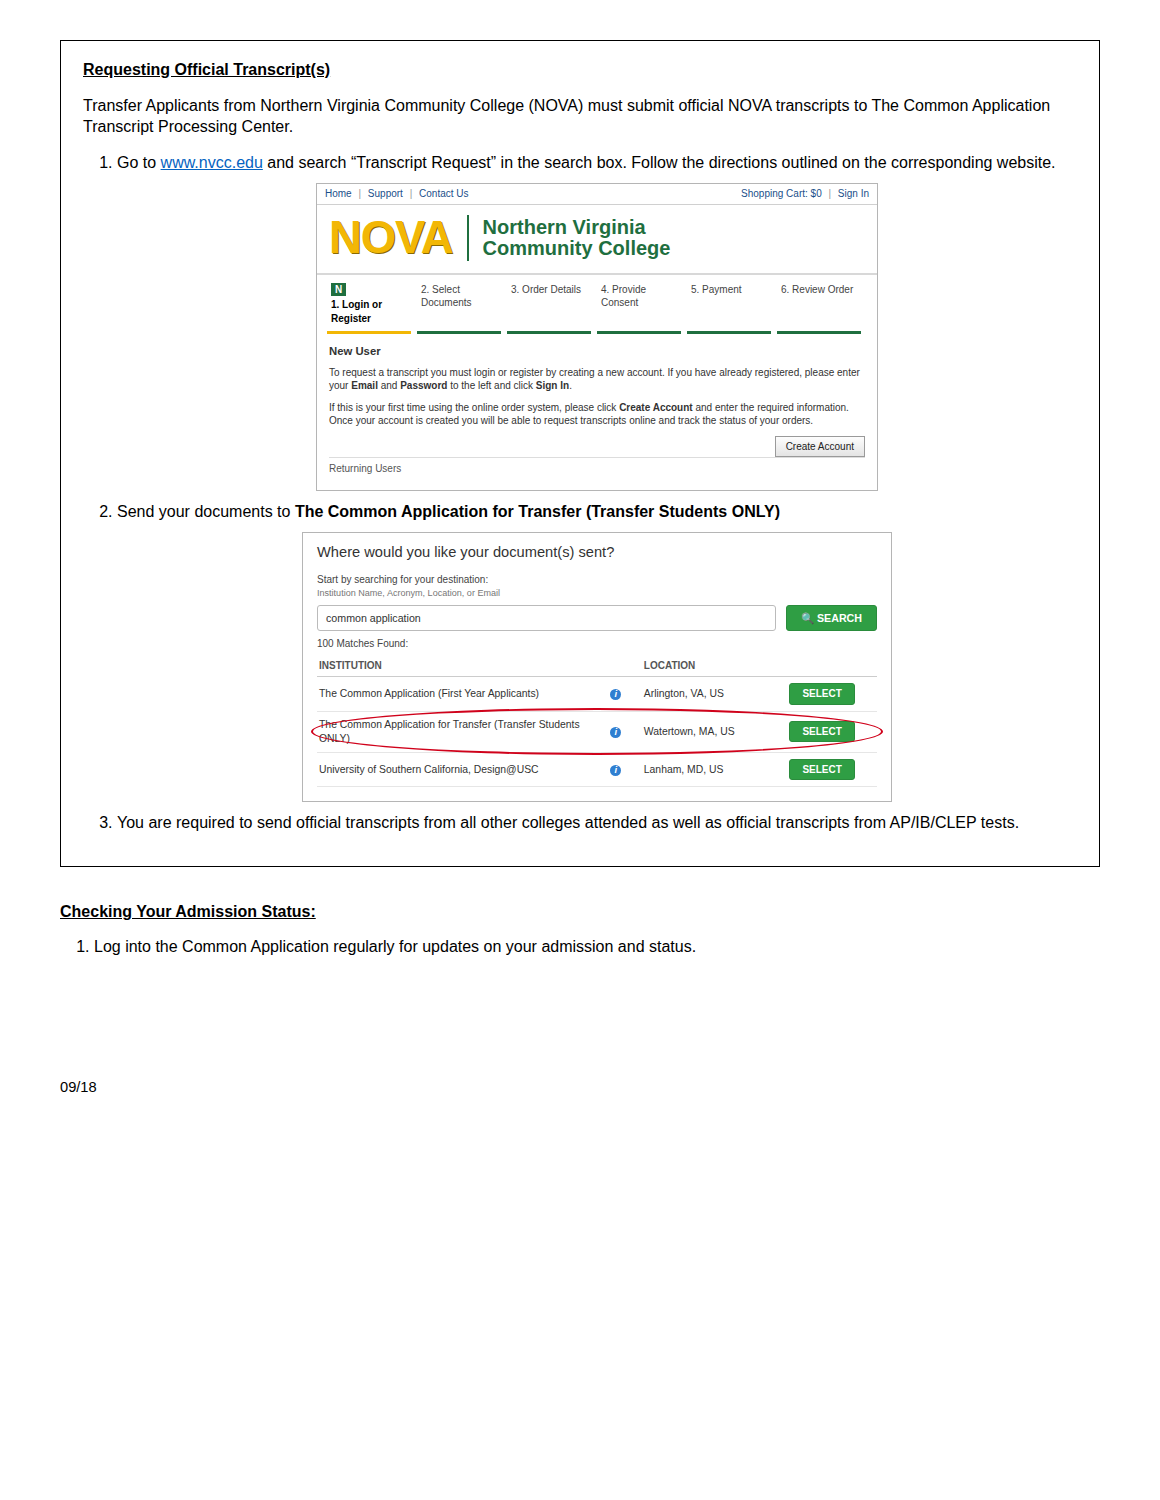Requesting Official Transcript(s)
Transfer Applicants from Northern Virginia Community College (NOVA) must submit official NOVA transcripts to The Common Application Transcript Processing Center.
Go to www.nvcc.edu and search “Transcript Request” in the search box. Follow the directions outlined on the corresponding website.
Home | Support | Contact Us
Shopping Cart: $0 | Sign In
NOVA
Northern Virginia
Community College
N
1. Login or
Register
2. Select
Documents
3. Order Details
4. Provide Consent
5. Payment
6. Review Order
New User
To request a transcript you must login or register by creating a new account. If you have already registered, please enter your Email and Password to the left and click Sign In.
If this is your first time using the online order system, please click Create Account and enter the required information. Once your account is created you will be able to request transcripts online and track the status of your orders.
Create Account
Returning Users
Send your documents to The Common Application for Transfer (Transfer Students ONLY)
Where would you like your document(s) sent?
Start by searching for your destination: Institution Name, Acronym, Location, or Email
common application
🔍 SEARCH
100 Matches Found:
| INSTITUTION | | LOCATION | |
| --- | --- | --- | --- |
| The Common Application (First Year Applicants) | i | Arlington, VA, US | SELECT |
| The Common Application for Transfer (Transfer Students ONLY) | i | Watertown, MA, US | SELECT |
| University of Southern California, Design@USC | i | Lanham, MD, US | SELECT |
You are required to send official transcripts from all other colleges attended as well as official transcripts from AP/IB/CLEP tests.
Checking Your Admission Status:
Log into the Common Application regularly for updates on your admission and status.
09/18